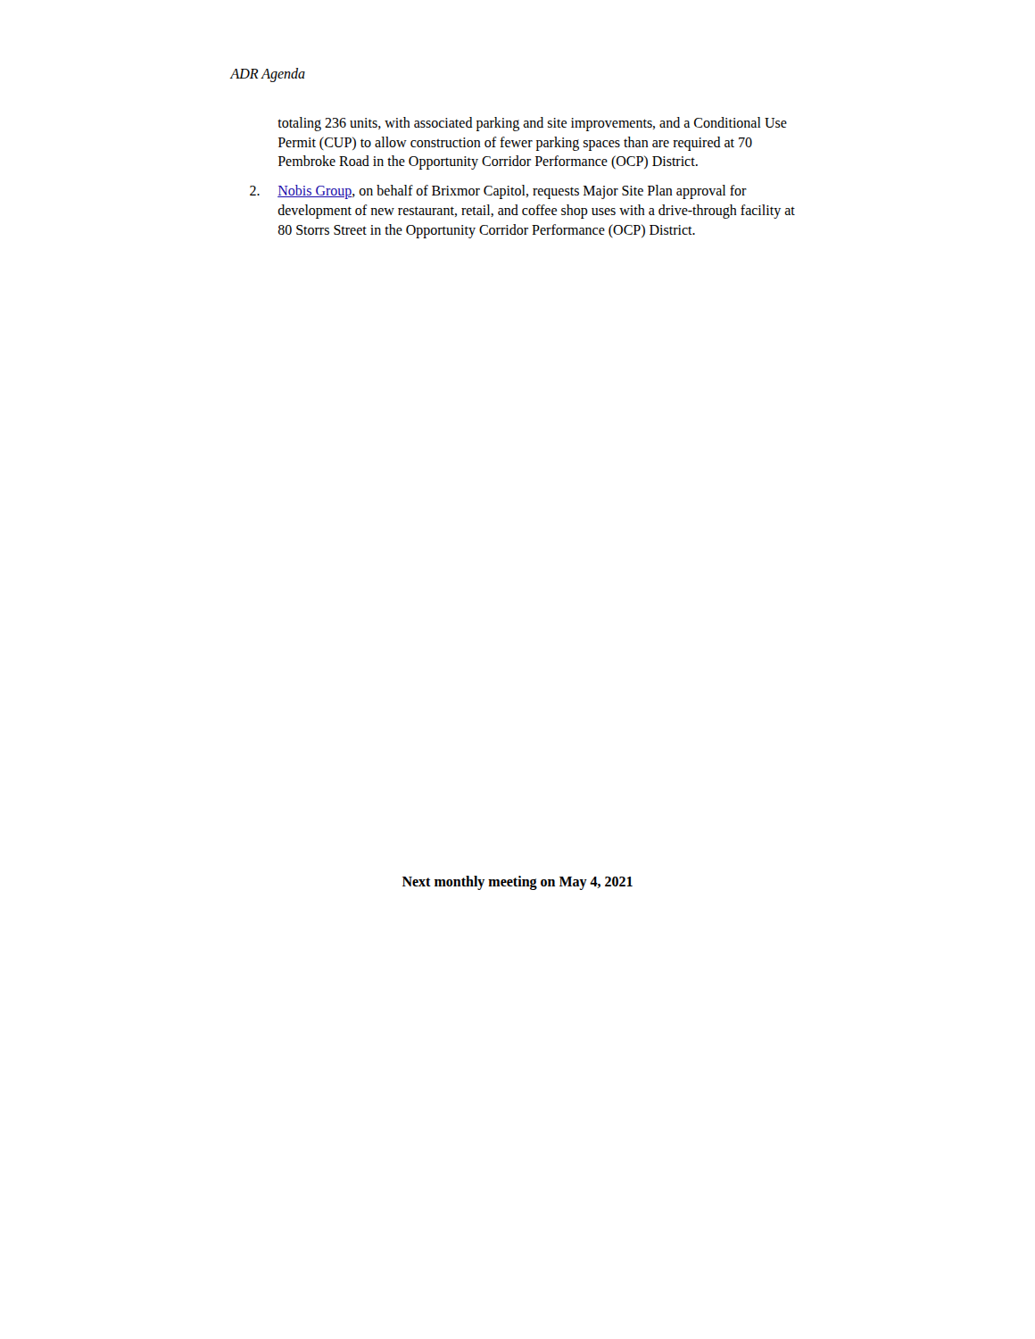ADR Agenda
totaling 236 units, with associated parking and site improvements, and a Conditional Use Permit (CUP) to allow construction of fewer parking spaces than are required at 70 Pembroke Road in the Opportunity Corridor Performance (OCP) District.
2. Nobis Group, on behalf of Brixmor Capitol, requests Major Site Plan approval for development of new restaurant, retail, and coffee shop uses with a drive-through facility at 80 Storrs Street in the Opportunity Corridor Performance (OCP) District.
Next monthly meeting on May 4, 2021